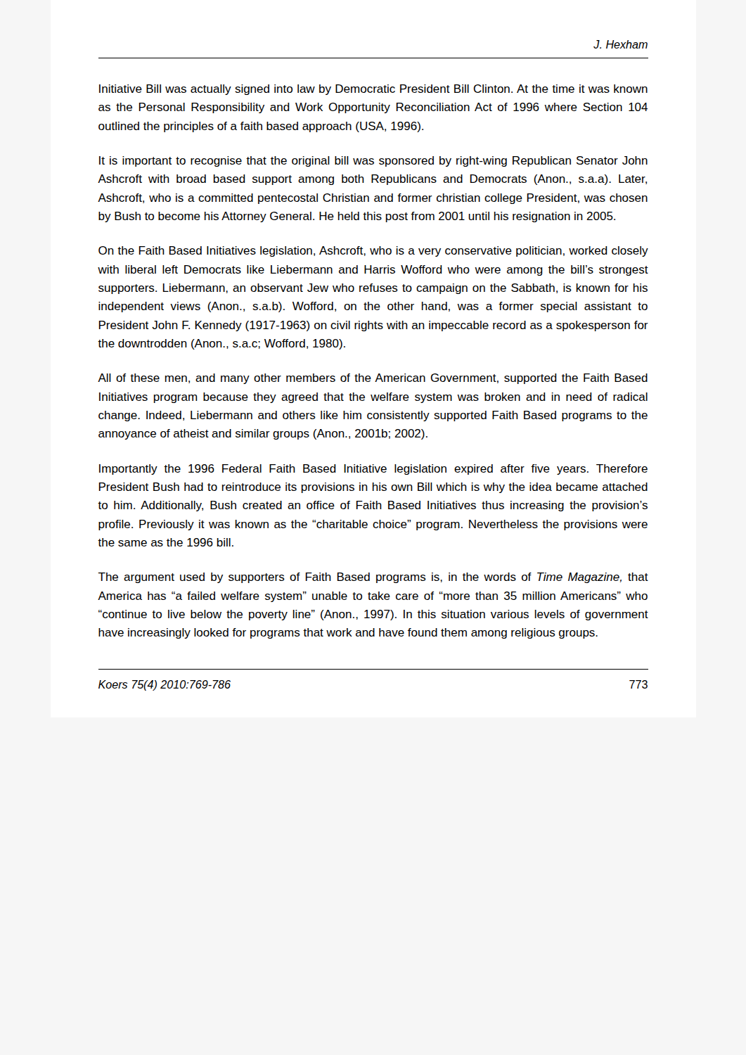J. Hexham
Initiative Bill was actually signed into law by Democratic President Bill Clinton. At the time it was known as the Personal Responsibility and Work Opportunity Reconciliation Act of 1996 where Section 104 outlined the principles of a faith based approach (USA, 1996).
It is important to recognise that the original bill was sponsored by right-wing Republican Senator John Ashcroft with broad based support among both Republicans and Democrats (Anon., s.a.a). Later, Ashcroft, who is a committed pentecostal Christian and former christian college President, was chosen by Bush to become his Attorney General. He held this post from 2001 until his resignation in 2005.
On the Faith Based Initiatives legislation, Ashcroft, who is a very conservative politician, worked closely with liberal left Democrats like Liebermann and Harris Wofford who were among the bill’s strongest supporters. Liebermann, an observant Jew who refuses to campaign on the Sabbath, is known for his independent views (Anon., s.a.b). Wofford, on the other hand, was a former special assistant to President John F. Kennedy (1917-1963) on civil rights with an impeccable record as a spokesperson for the downtrodden (Anon., s.a.c; Wofford, 1980).
All of these men, and many other members of the American Government, supported the Faith Based Initiatives program because they agreed that the welfare system was broken and in need of radical change. Indeed, Liebermann and others like him consistently supported Faith Based programs to the annoyance of atheist and similar groups (Anon., 2001b; 2002).
Importantly the 1996 Federal Faith Based Initiative legislation expired after five years. Therefore President Bush had to reintroduce its provisions in his own Bill which is why the idea became attached to him. Additionally, Bush created an office of Faith Based Initiatives thus increasing the provision’s profile. Previously it was known as the “charitable choice” program. Nevertheless the provisions were the same as the 1996 bill.
The argument used by supporters of Faith Based programs is, in the words of Time Magazine, that America has “a failed welfare system” unable to take care of “more than 35 million Americans” who “continue to live below the poverty line” (Anon., 1997). In this situation various levels of government have increasingly looked for programs that work and have found them among religious groups.
Koers 75(4) 2010:769-786 773